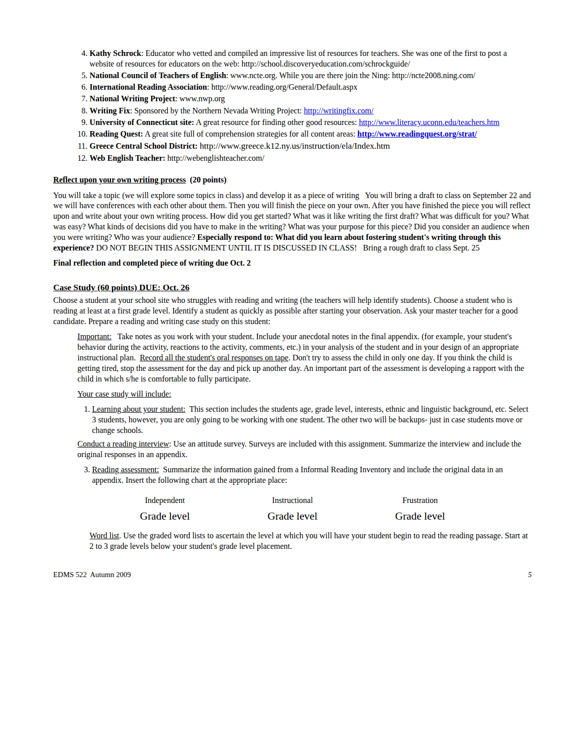Kathy Schrock: Educator who vetted and compiled an impressive list of resources for teachers. She was one of the first to post a website of resources for educators on the web: http://school.discoveryeducation.com/schrockguide/
National Council of Teachers of English: www.ncte.org. While you are there join the Ning: http://ncte2008.ning.com/
International Reading Association: http://www.reading.org/General/Default.aspx
National Writing Project: www.nwp.org
Writing Fix: Sponsored by the Northern Nevada Writing Project: http://writingfix.com/
University of Connecticut site: A great resource for finding other good resources: http://www.literacy.uconn.edu/teachers.htm
Reading Quest: A great site full of comprehension strategies for all content areas: http://www.readingquest.org/strat/
Greece Central School District: http://www.greece.k12.ny.us/instruction/ela/Index.htm
Web English Teacher: http://webenglishteacher.com/
Reflect upon your own writing process (20 points)
You will take a topic (we will explore some topics in class) and develop it as a piece of writing You will bring a draft to class on September 22 and we will have conferences with each other about them. Then you will finish the piece on your own. After you have finished the piece you will reflect upon and write about your own writing process. How did you get started? What was it like writing the first draft? What was difficult for you? What was easy? What kinds of decisions did you have to make in the writing? What was your purpose for this piece? Did you consider an audience when you were writing? Who was your audience? Especially respond to: What did you learn about fostering student's writing through this experience? DO NOT BEGIN THIS ASSIGNMENT UNTIL IT IS DISCUSSED IN CLASS! Bring a rough draft to class Sept. 25
Final reflection and completed piece of writing due Oct. 2
Case Study (60 points) DUE: Oct. 26
Choose a student at your school site who struggles with reading and writing (the teachers will help identify students). Choose a student who is reading at least at a first grade level. Identify a student as quickly as possible after starting your observation. Ask your master teacher for a good candidate. Prepare a reading and writing case study on this student:
Important: Take notes as you work with your student. Include your anecdotal notes in the final appendix. (for example, your student's behavior during the activity, reactions to the activity, comments, etc.) in your analysis of the student and in your design of an appropriate instructional plan. Record all the student's oral responses on tape. Don't try to assess the child in only one day. If you think the child is getting tired, stop the assessment for the day and pick up another day. An important part of the assessment is developing a rapport with the child in which s/he is comfortable to fully participate.
Your case study will include:
Learning about your student: This section includes the students age, grade level, interests, ethnic and linguistic background, etc. Select 3 students, however, you are only going to be working with one student. The other two will be backups- just in case students move or change schools.
Conduct a reading interview: Use an attitude survey. Surveys are included with this assignment. Summarize the interview and include the original responses in an appendix.
Reading assessment: Summarize the information gained from a Informal Reading Inventory and include the original data in an appendix. Insert the following chart at the appropriate place:
| Independent | Instructional | Frustration |
| Grade level | Grade level | Grade level |
Word list. Use the graded word lists to ascertain the level at which you will have your student begin to read the reading passage. Start at 2 to 3 grade levels below your student's grade level placement.
EDMS 522 Autumn 2009 5